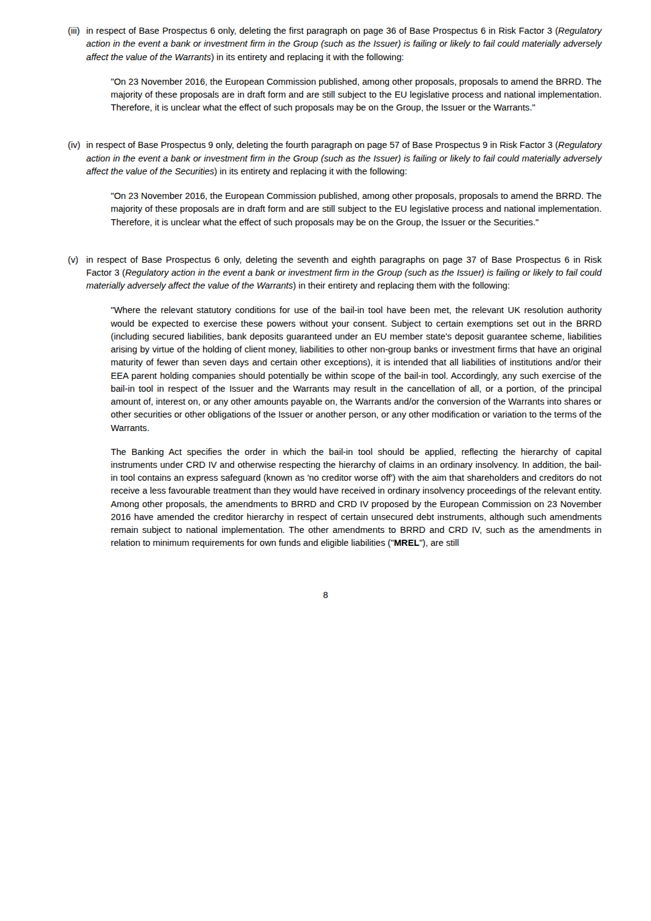(iii)
in respect of Base Prospectus 6 only, deleting the first paragraph on page 36 of Base Prospectus 6 in Risk Factor 3 (Regulatory action in the event a bank or investment firm in the Group (such as the Issuer) is failing or likely to fail could materially adversely affect the value of the Warrants) in its entirety and replacing it with the following:
"On 23 November 2016, the European Commission published, among other proposals, proposals to amend the BRRD. The majority of these proposals are in draft form and are still subject to the EU legislative process and national implementation. Therefore, it is unclear what the effect of such proposals may be on the Group, the Issuer or the Warrants."
(iv)
in respect of Base Prospectus 9 only, deleting the fourth paragraph on page 57 of Base Prospectus 9 in Risk Factor 3 (Regulatory action in the event a bank or investment firm in the Group (such as the Issuer) is failing or likely to fail could materially adversely affect the value of the Securities) in its entirety and replacing it with the following:
"On 23 November 2016, the European Commission published, among other proposals, proposals to amend the BRRD. The majority of these proposals are in draft form and are still subject to the EU legislative process and national implementation. Therefore, it is unclear what the effect of such proposals may be on the Group, the Issuer or the Securities."
(v)
in respect of Base Prospectus 6 only, deleting the seventh and eighth paragraphs on page 37 of Base Prospectus 6 in Risk Factor 3 (Regulatory action in the event a bank or investment firm in the Group (such as the Issuer) is failing or likely to fail could materially adversely affect the value of the Warrants) in their entirety and replacing them with the following:
"Where the relevant statutory conditions for use of the bail-in tool have been met, the relevant UK resolution authority would be expected to exercise these powers without your consent. Subject to certain exemptions set out in the BRRD (including secured liabilities, bank deposits guaranteed under an EU member state's deposit guarantee scheme, liabilities arising by virtue of the holding of client money, liabilities to other non-group banks or investment firms that have an original maturity of fewer than seven days and certain other exceptions), it is intended that all liabilities of institutions and/or their EEA parent holding companies should potentially be within scope of the bail-in tool. Accordingly, any such exercise of the bail-in tool in respect of the Issuer and the Warrants may result in the cancellation of all, or a portion, of the principal amount of, interest on, or any other amounts payable on, the Warrants and/or the conversion of the Warrants into shares or other securities or other obligations of the Issuer or another person, or any other modification or variation to the terms of the Warrants.
The Banking Act specifies the order in which the bail-in tool should be applied, reflecting the hierarchy of capital instruments under CRD IV and otherwise respecting the hierarchy of claims in an ordinary insolvency. In addition, the bail-in tool contains an express safeguard (known as 'no creditor worse off') with the aim that shareholders and creditors do not receive a less favourable treatment than they would have received in ordinary insolvency proceedings of the relevant entity. Among other proposals, the amendments to BRRD and CRD IV proposed by the European Commission on 23 November 2016 have amended the creditor hierarchy in respect of certain unsecured debt instruments, although such amendments remain subject to national implementation. The other amendments to BRRD and CRD IV, such as the amendments in relation to minimum requirements for own funds and eligible liabilities ("MREL"), are still
8